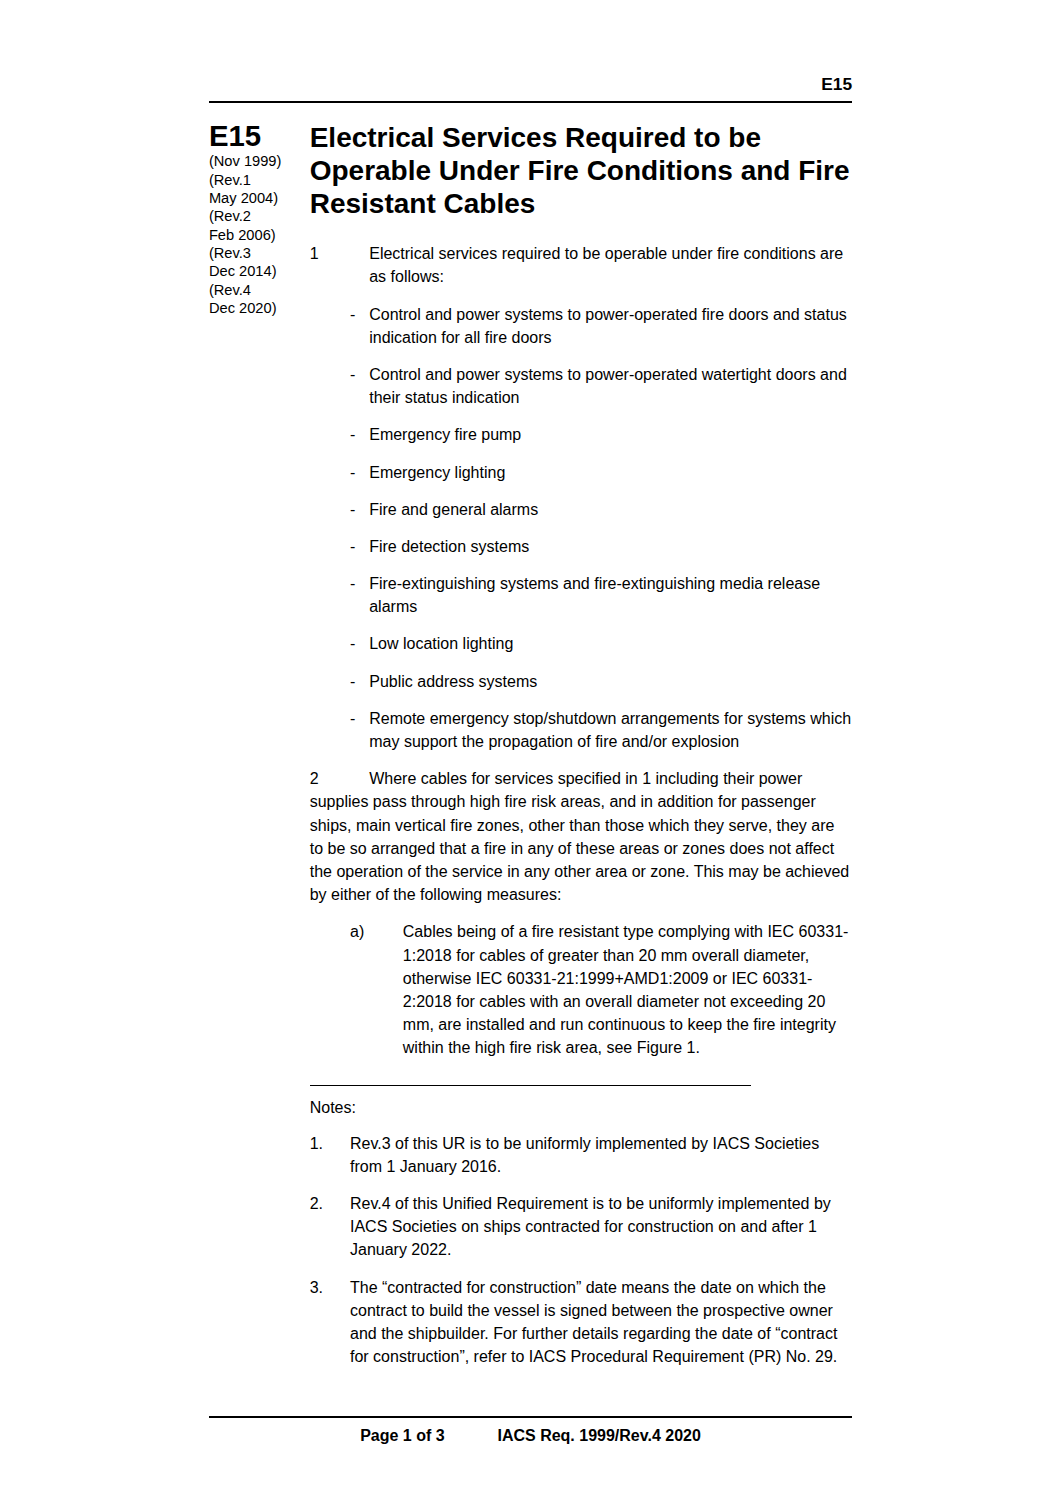E15
E15
(Nov 1999)
(Rev.1
May 2004)
(Rev.2
Feb 2006)
(Rev.3
Dec 2014)
(Rev.4
Dec 2020)
Electrical Services Required to be Operable Under Fire Conditions and Fire Resistant Cables
1
Electrical services required to be operable under fire conditions are as follows:
- Control and power systems to power-operated fire doors and status indication for all fire doors
- Control and power systems to power-operated watertight doors and their status indication
- Emergency fire pump
- Emergency lighting
- Fire and general alarms
- Fire detection systems
- Fire-extinguishing systems and fire-extinguishing media release alarms
- Low location lighting
- Public address systems
- Remote emergency stop/shutdown arrangements for systems which may support the propagation of fire and/or explosion
2 Where cables for services specified in 1 including their power supplies pass through high fire risk areas, and in addition for passenger ships, main vertical fire zones, other than those which they serve, they are to be so arranged that a fire in any of these areas or zones does not affect the operation of the service in any other area or zone. This may be achieved by either of the following measures:
a)
Cables being of a fire resistant type complying with IEC 60331-1:2018 for cables of greater than 20 mm overall diameter, otherwise IEC 60331-21:1999+AMD1:2009 or IEC 60331-2:2018 for cables with an overall diameter not exceeding 20 mm, are installed and run continuous to keep the fire integrity within the high fire risk area, see Figure 1.
Notes:
Rev.3 of this UR is to be uniformly implemented by IACS Societies from 1 January 2016.
Rev.4 of this Unified Requirement is to be uniformly implemented by IACS Societies on ships contracted for construction on and after 1 January 2022.
The “contracted for construction” date means the date on which the contract to build the vessel is signed between the prospective owner and the shipbuilder. For further details regarding the date of “contract for construction”, refer to IACS Procedural Requirement (PR) No. 29.
Page 1 of 3 IACS Req. 1999/Rev.4 2020